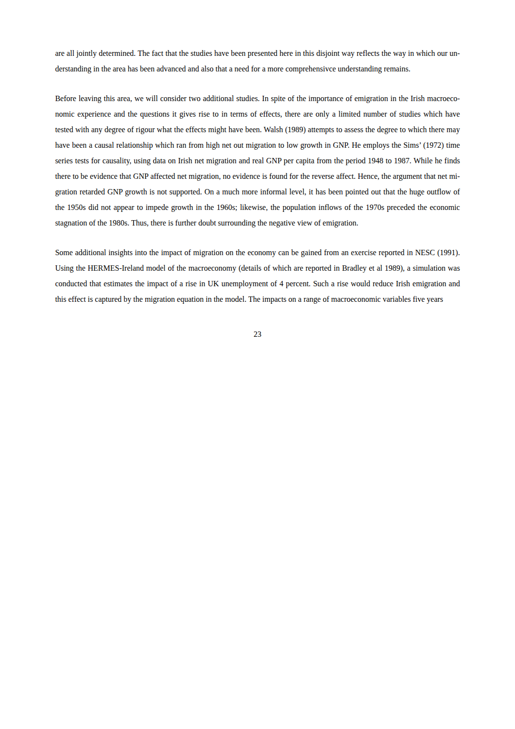are all jointly determined. The fact that the studies have been presented here in this disjoint way reflects the way in which our understanding in the area has been advanced and also that a need for a more comprehensivce understanding remains.
Before leaving this area, we will consider two additional studies. In spite of the importance of emigration in the Irish macroeconomic experience and the questions it gives rise to in terms of effects, there are only a limited number of studies which have tested with any degree of rigour what the effects might have been. Walsh (1989) attempts to assess the degree to which there may have been a causal relationship which ran from high net out migration to low growth in GNP. He employs the Sims’ (1972) time series tests for causality, using data on Irish net migration and real GNP per capita from the period 1948 to 1987. While he finds there to be evidence that GNP affected net migration, no evidence is found for the reverse affect. Hence, the argument that net migration retarded GNP growth is not supported. On a much more informal level, it has been pointed out that the huge outflow of the 1950s did not appear to impede growth in the 1960s; likewise, the population inflows of the 1970s preceded the economic stagnation of the 1980s. Thus, there is further doubt surrounding the negative view of emigration.
Some additional insights into the impact of migration on the economy can be gained from an exercise reported in NESC (1991). Using the HERMES-Ireland model of the macroeconomy (details of which are reported in Bradley et al 1989), a simulation was conducted that estimates the impact of a rise in UK unemployment of 4 percent. Such a rise would reduce Irish emigration and this effect is captured by the migration equation in the model. The impacts on a range of macroeconomic variables five years
23